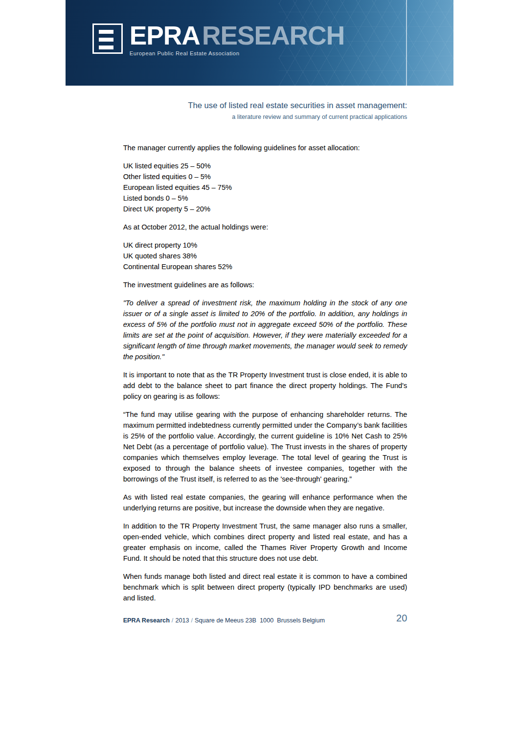EPRA RESEARCH
European Public Real Estate Association
The use of listed real estate securities in asset management:
a literature review and summary of current practical applications
The manager currently applies the following guidelines for asset allocation:
UK listed equities 25 – 50%
Other listed equities 0 – 5%
European listed equities 45 – 75%
Listed bonds 0 – 5%
Direct UK property 5 – 20%
As at October 2012, the actual holdings were:
UK direct property 10%
UK quoted shares 38%
Continental European shares 52%
The investment guidelines are as follows:
"To deliver a spread of investment risk, the maximum holding in the stock of any one issuer or of a single asset is limited to 20% of the portfolio. In addition, any holdings in excess of 5% of the portfolio must not in aggregate exceed 50% of the portfolio. These limits are set at the point of acquisition. However, if they were materially exceeded for a significant length of time through market movements, the manager would seek to remedy the position."
It is important to note that as the TR Property Investment trust is close ended, it is able to add debt to the balance sheet to part finance the direct property holdings. The Fund's policy on gearing is as follows:
“The fund may utilise gearing with the purpose of enhancing shareholder returns. The maximum permitted indebtedness currently permitted under the Company’s bank facilities is 25% of the portfolio value. Accordingly, the current guideline is 10% Net Cash to 25% Net Debt (as a percentage of portfolio value). The Trust invests in the shares of property companies which themselves employ leverage. The total level of gearing the Trust is exposed to through the balance sheets of investee companies, together with the borrowings of the Trust itself, is referred to as the 'see-through' gearing.”
As with listed real estate companies, the gearing will enhance performance when the underlying returns are positive, but increase the downside when they are negative.
In addition to the TR Property Investment Trust, the same manager also runs a smaller, open-ended vehicle, which combines direct property and listed real estate, and has a greater emphasis on income, called the Thames River Property Growth and Income Fund. It should be noted that this structure does not use debt.
When funds manage both listed and direct real estate it is common to have a combined benchmark which is split between direct property (typically IPD benchmarks are used) and listed.
EPRA Research/2013/Square de Meeus 23B 1000 Brussels Belgium
20